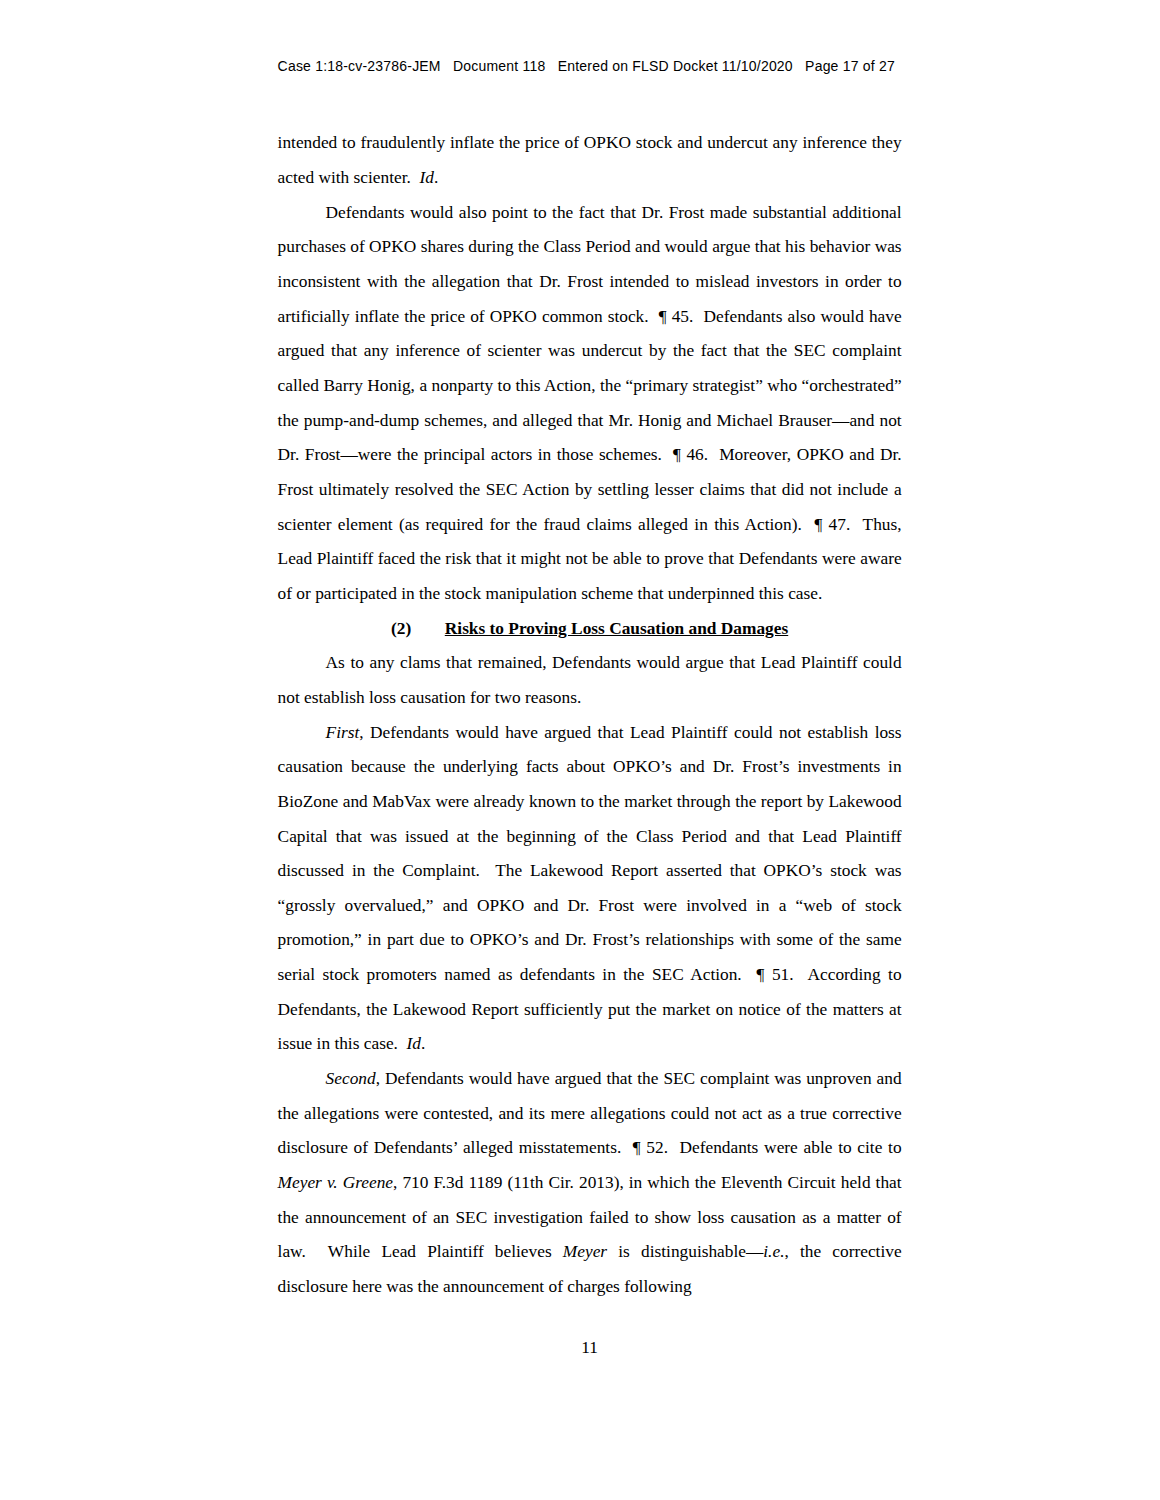Case 1:18-cv-23786-JEM Document 118 Entered on FLSD Docket 11/10/2020 Page 17 of 27
intended to fraudulently inflate the price of OPKO stock and undercut any inference they acted with scienter. Id.
Defendants would also point to the fact that Dr. Frost made substantial additional purchases of OPKO shares during the Class Period and would argue that his behavior was inconsistent with the allegation that Dr. Frost intended to mislead investors in order to artificially inflate the price of OPKO common stock. ¶ 45. Defendants also would have argued that any inference of scienter was undercut by the fact that the SEC complaint called Barry Honig, a nonparty to this Action, the “primary strategist” who “orchestrated” the pump-and-dump schemes, and alleged that Mr. Honig and Michael Brauser—and not Dr. Frost—were the principal actors in those schemes. ¶ 46. Moreover, OPKO and Dr. Frost ultimately resolved the SEC Action by settling lesser claims that did not include a scienter element (as required for the fraud claims alleged in this Action). ¶ 47. Thus, Lead Plaintiff faced the risk that it might not be able to prove that Defendants were aware of or participated in the stock manipulation scheme that underpinned this case.
(2) Risks to Proving Loss Causation and Damages
As to any clams that remained, Defendants would argue that Lead Plaintiff could not establish loss causation for two reasons.
First, Defendants would have argued that Lead Plaintiff could not establish loss causation because the underlying facts about OPKO’s and Dr. Frost’s investments in BioZone and MabVax were already known to the market through the report by Lakewood Capital that was issued at the beginning of the Class Period and that Lead Plaintiff discussed in the Complaint. The Lakewood Report asserted that OPKO’s stock was “grossly overvalued,” and OPKO and Dr. Frost were involved in a “web of stock promotion,” in part due to OPKO’s and Dr. Frost’s relationships with some of the same serial stock promoters named as defendants in the SEC Action. ¶ 51. According to Defendants, the Lakewood Report sufficiently put the market on notice of the matters at issue in this case. Id.
Second, Defendants would have argued that the SEC complaint was unproven and the allegations were contested, and its mere allegations could not act as a true corrective disclosure of Defendants’ alleged misstatements. ¶ 52. Defendants were able to cite to Meyer v. Greene, 710 F.3d 1189 (11th Cir. 2013), in which the Eleventh Circuit held that the announcement of an SEC investigation failed to show loss causation as a matter of law. While Lead Plaintiff believes Meyer is distinguishable—i.e., the corrective disclosure here was the announcement of charges following
11